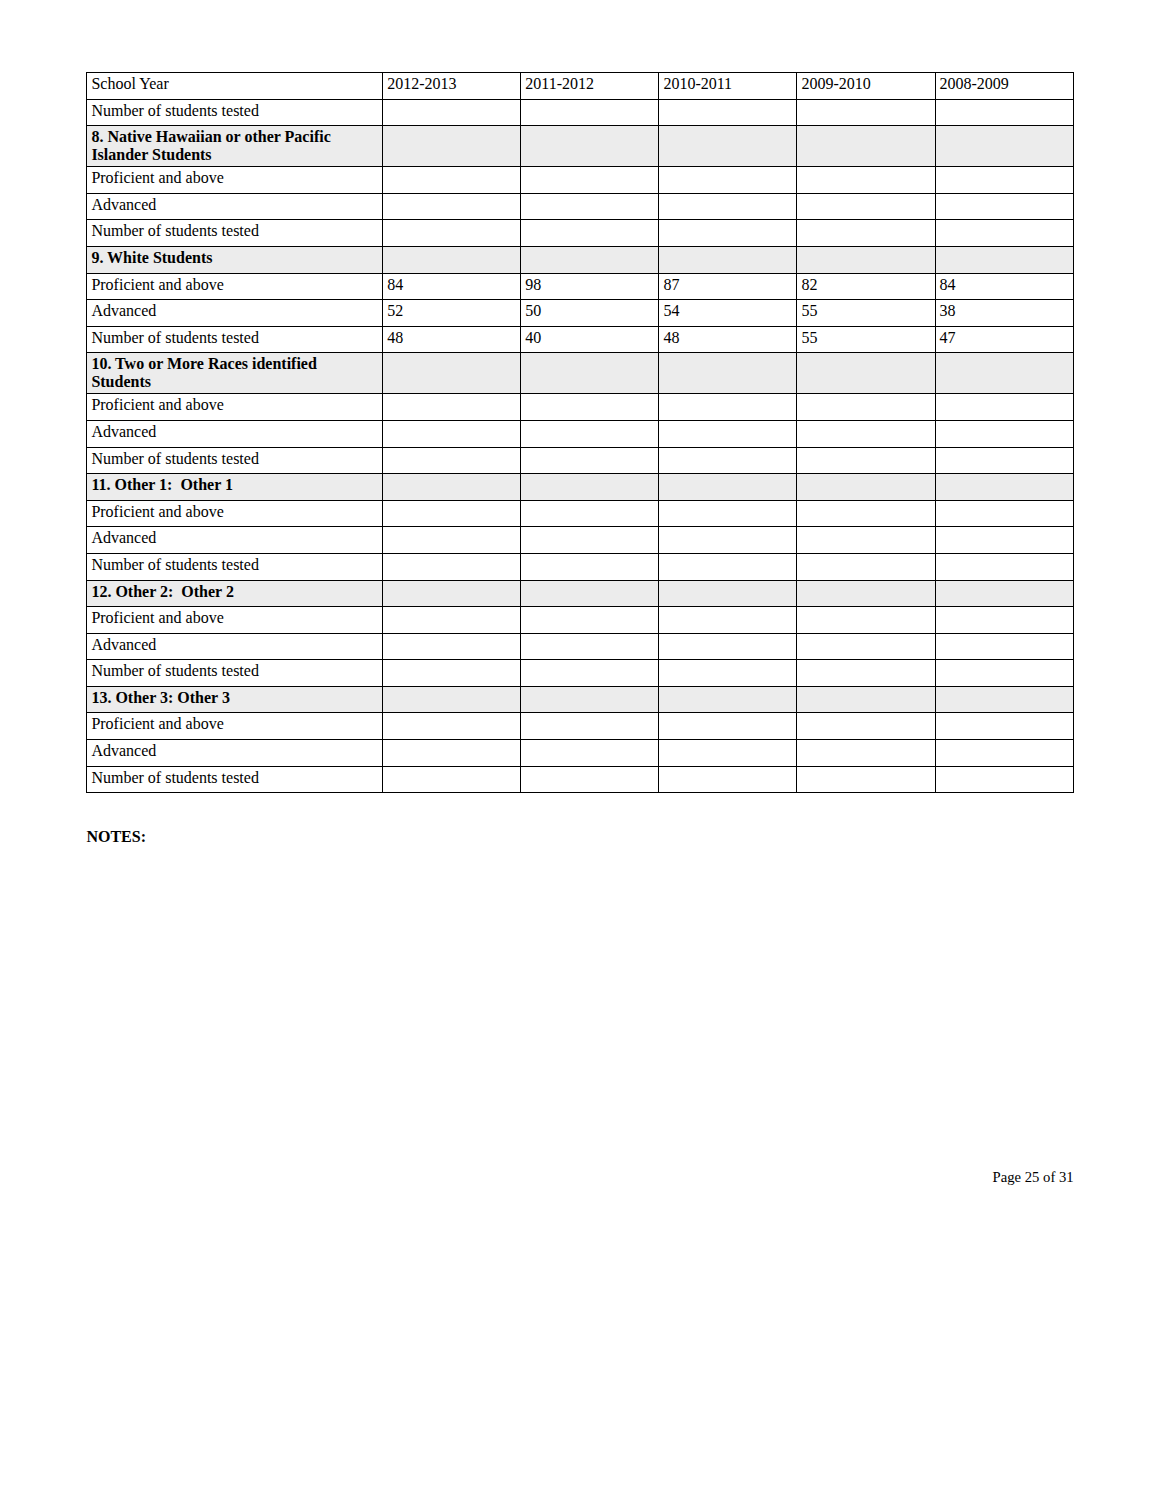| School Year | 2012-2013 | 2011-2012 | 2010-2011 | 2009-2010 | 2008-2009 |
| --- | --- | --- | --- | --- | --- |
| Number of students tested | | | | | |
| 8. Native Hawaiian or other Pacific Islander Students | | | | | |
| Proficient and above | | | | | |
| Advanced | | | | | |
| Number of students tested | | | | | |
| 9. White Students | | | | | |
| Proficient and above | 84 | 98 | 87 | 82 | 84 |
| Advanced | 52 | 50 | 54 | 55 | 38 |
| Number of students tested | 48 | 40 | 48 | 55 | 47 |
| 10. Two or More Races identified Students | | | | | |
| Proficient and above | | | | | |
| Advanced | | | | | |
| Number of students tested | | | | | |
| 11. Other 1: Other 1 | | | | | |
| Proficient and above | | | | | |
| Advanced | | | | | |
| Number of students tested | | | | | |
| 12. Other 2: Other 2 | | | | | |
| Proficient and above | | | | | |
| Advanced | | | | | |
| Number of students tested | | | | | |
| 13. Other 3: Other 3 | | | | | |
| Proficient and above | | | | | |
| Advanced | | | | | |
| Number of students tested | | | | | |
NOTES:
Page 25 of 31